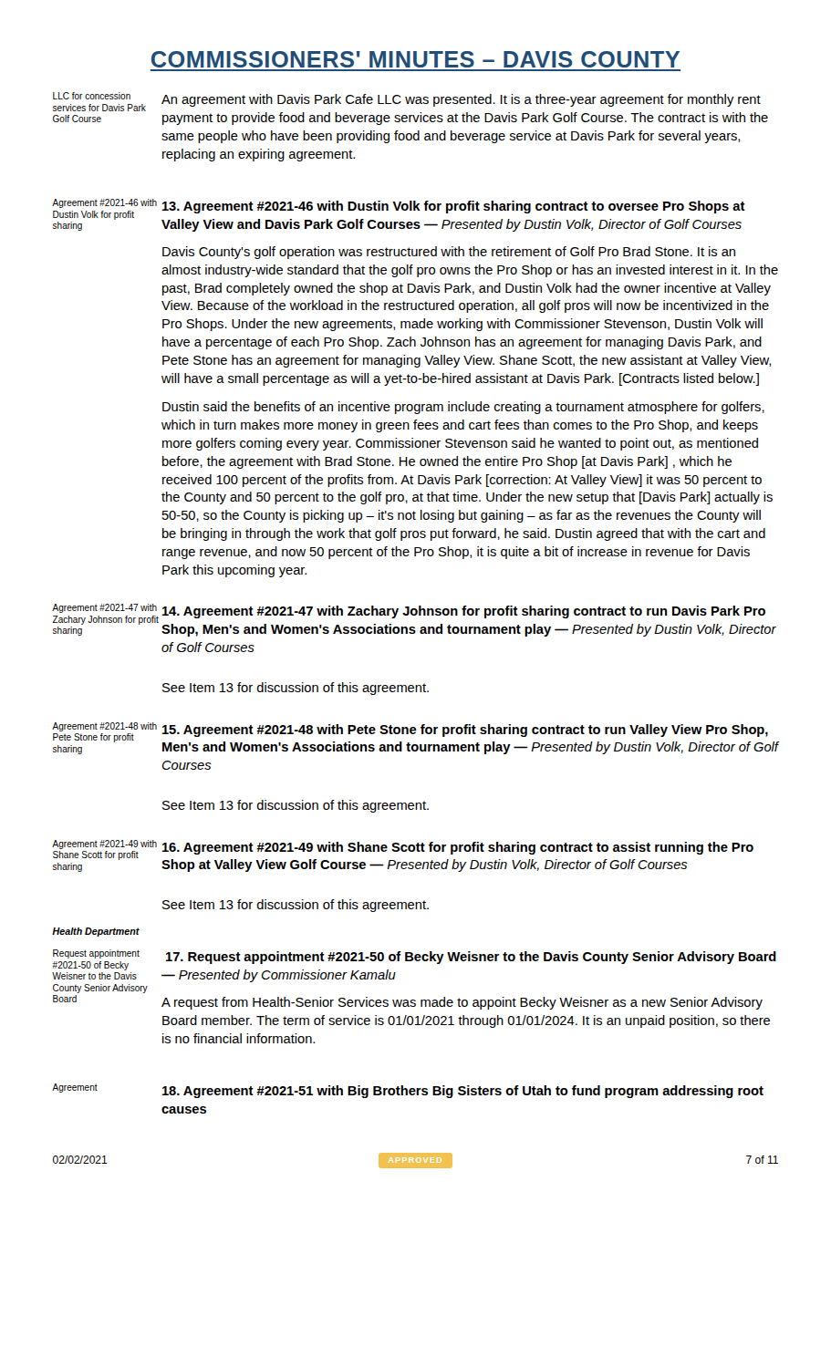COMMISSIONERS' MINUTES – DAVIS COUNTY
| LLC for concession services for Davis Park Golf Course | An agreement with Davis Park Cafe LLC was presented. It is a three-year agreement for monthly rent payment to provide food and beverage services at the Davis Park Golf Course. The contract is with the same people who have been providing food and beverage service at Davis Park for several years, replacing an expiring agreement. |
| Agreement #2021-46 with Dustin Volk for profit sharing | 13. Agreement #2021-46 with Dustin Volk for profit sharing contract to oversee Pro Shops at Valley View and Davis Park Golf Courses — Presented by Dustin Volk, Director of Golf Courses Davis County's golf operation was restructured with the retirement of Golf Pro Brad Stone. It is an almost industry-wide standard that the golf pro owns the Pro Shop or has an invested interest in it. In the past, Brad completely owned the shop at Davis Park, and Dustin Volk had the owner incentive at Valley View. Because of the workload in the restructured operation, all golf pros will now be incentivized in the Pro Shops. Under the new agreements, made working with Commissioner Stevenson, Dustin Volk will have a percentage of each Pro Shop. Zach Johnson has an agreement for managing Davis Park, and Pete Stone has an agreement for managing Valley View. Shane Scott, the new assistant at Valley View, will have a small percentage as will a yet-to-be-hired assistant at Davis Park. [Contracts listed below.] Dustin said the benefits of an incentive program include creating a tournament atmosphere for golfers, which in turn makes more money in green fees and cart fees than comes to the Pro Shop, and keeps more golfers coming every year. Commissioner Stevenson said he wanted to point out, as mentioned before, the agreement with Brad Stone. He owned the entire Pro Shop [at Davis Park] , which he received 100 percent of the profits from. At Davis Park [correction: At Valley View] it was 50 percent to the County and 50 percent to the golf pro, at that time. Under the new setup that [Davis Park] actually is 50-50, so the County is picking up – it's not losing but gaining – as far as the revenues the County will be bringing in through the work that golf pros put forward, he said. Dustin agreed that with the cart and range revenue, and now 50 percent of the Pro Shop, it is quite a bit of increase in revenue for Davis Park this upcoming year. |
| Agreement #2021-47 with Zachary Johnson for profit sharing | 14. Agreement #2021-47 with Zachary Johnson for profit sharing contract to run Davis Park Pro Shop, Men's and Women's Associations and tournament play — Presented by Dustin Volk, Director of Golf Courses See Item 13 for discussion of this agreement. |
| Agreement #2021-48 with Pete Stone for profit sharing | 15. Agreement #2021-48 with Pete Stone for profit sharing contract to run Valley View Pro Shop, Men's and Women's Associations and tournament play — Presented by Dustin Volk, Director of Golf Courses See Item 13 for discussion of this agreement. |
| Agreement #2021-49 with Shane Scott for profit sharing | 16. Agreement #2021-49 with Shane Scott for profit sharing contract to assist running the Pro Shop at Valley View Golf Course — Presented by Dustin Volk, Director of Golf Courses See Item 13 for discussion of this agreement. |
| Health Department | |
| Request appointment #2021-50 of Becky Weisner to the Davis County Senior Advisory Board | 17. Request appointment #2021-50 of Becky Weisner to the Davis County Senior Advisory Board — Presented by Commissioner Kamalu A request from Health-Senior Services was made to appoint Becky Weisner as a new Senior Advisory Board member. The term of service is 01/01/2021 through 01/01/2024. It is an unpaid position, so there is no financial information. |
| Agreement | 18. Agreement #2021-51 with Big Brothers Big Sisters of Utah to fund program addressing root causes |
| 02/02/2021 | APPROVED | 7 of 11 |